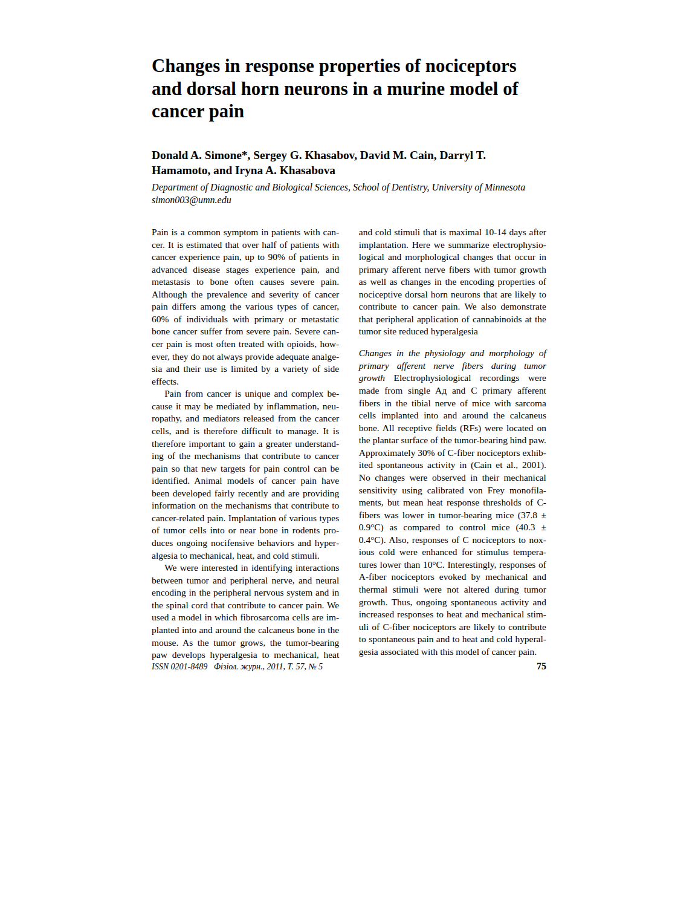Changes in response properties of nociceptors and dorsal horn neurons in a murine model of cancer pain
Donald A. Simone*, Sergey G. Khasabov, David M. Cain, Darryl T. Hamamoto, and Iryna A. Khasabova
Department of Diagnostic and Biological Sciences, School of Dentistry, University of Minnesota
simon003@umn.edu
Pain is a common symptom in patients with cancer. It is estimated that over half of patients with cancer experience pain, up to 90% of patients in advanced disease stages experience pain, and metastasis to bone often causes severe pain. Although the prevalence and severity of cancer pain differs among the various types of cancer, 60% of individuals with primary or metastatic bone cancer suffer from severe pain. Severe cancer pain is most often treated with opioids, however, they do not always provide adequate analgesia and their use is limited by a variety of side effects.
Pain from cancer is unique and complex because it may be mediated by inflammation, neuropathy, and mediators released from the cancer cells, and is therefore difficult to manage. It is therefore important to gain a greater understanding of the mechanisms that contribute to cancer pain so that new targets for pain control can be identified. Animal models of cancer pain have been developed fairly recently and are providing information on the mechanisms that contribute to cancer-related pain. Implantation of various types of tumor cells into or near bone in rodents produces ongoing nocifensive behaviors and hyperalgesia to mechanical, heat, and cold stimuli.
We were interested in identifying interactions between tumor and peripheral nerve, and neural encoding in the peripheral nervous system and in the spinal cord that contribute to cancer pain. We used a model in which fibrosarcoma cells are implanted into and around the calcaneus bone in the mouse. As the tumor grows, the tumor-bearing paw develops hyperalgesia to mechanical, heat and cold stimuli that is maximal 10-14 days after implantation. Here we summarize electrophysiological and morphological changes that occur in primary afferent nerve fibers with tumor growth as well as changes in the encoding properties of nociceptive dorsal horn neurons that are likely to contribute to cancer pain. We also demonstrate that peripheral application of cannabinoids at the tumor site reduced hyperalgesia
Changes in the physiology and morphology of primary afferent nerve fibers during tumor growth Electrophysiological recordings were made from single Aд and C primary afferent fibers in the tibial nerve of mice with sarcoma cells implanted into and around the calcaneus bone. All receptive fields (RFs) were located on the plantar surface of the tumor-bearing hind paw. Approximately 30% of C-fiber nociceptors exhibited spontaneous activity in (Cain et al., 2001). No changes were observed in their mechanical sensitivity using calibrated von Frey monofilaments, but mean heat response thresholds of C-fibers was lower in tumor-bearing mice (37.8 ± 0.9°C) as compared to control mice (40.3 ± 0.4°C). Also, responses of C nociceptors to noxious cold were enhanced for stimulus temperatures lower than 10°C. Interestingly, responses of A-fiber nociceptors evoked by mechanical and thermal stimuli were not altered during tumor growth. Thus, ongoing spontaneous activity and increased responses to heat and mechanical stimuli of C-fiber nociceptors are likely to contribute to spontaneous pain and to heat and cold hyperalgesia associated with this model of cancer pain.
ISSN 0201-8489 Фізіол. журн., 2011, Т. 57, № 5
75